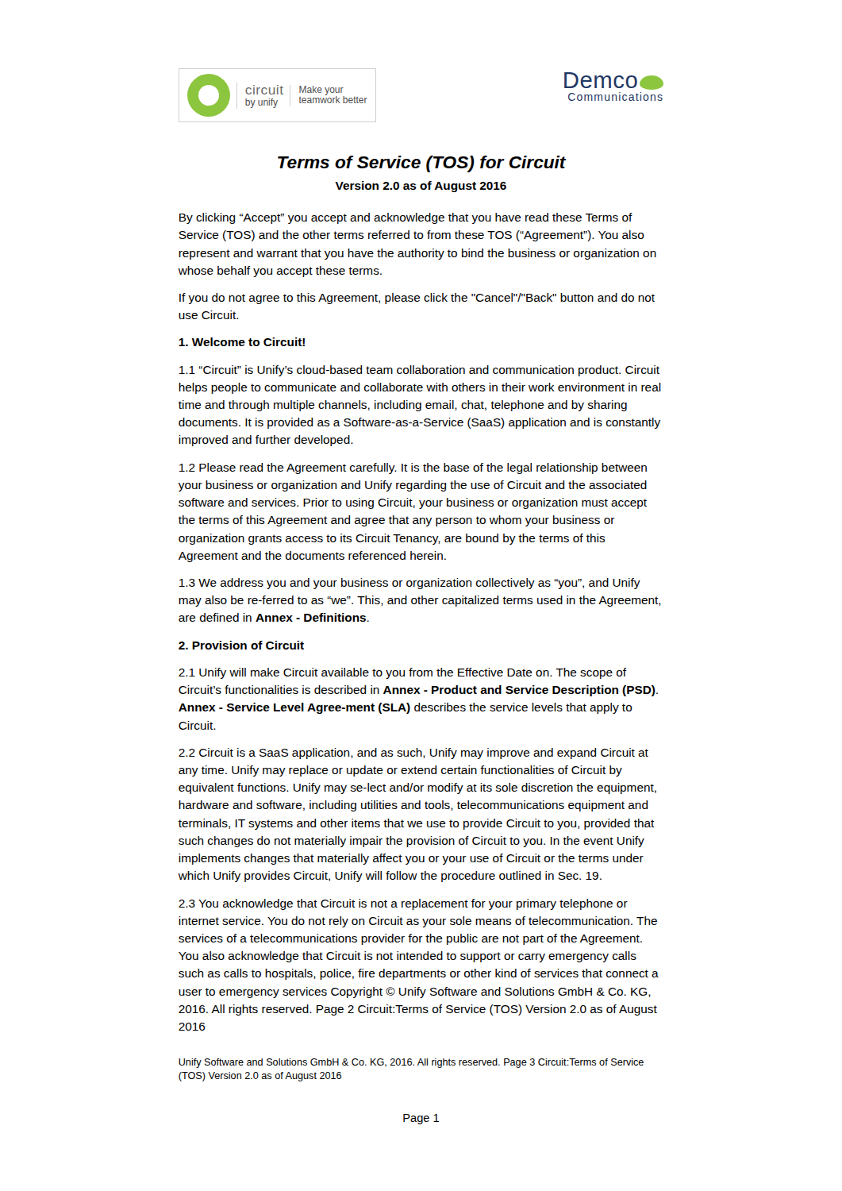circuit by unify
Make your
teamwork better
Demco
Communications
Terms of Service (TOS) for Circuit
Version 2.0 as of August 2016
By clicking “Accept” you accept and acknowledge that you have read these Terms of Service (TOS) and the other terms referred to from these TOS (“Agreement”). You also represent and warrant that you have the authority to bind the business or organization on whose behalf you accept these terms.
If you do not agree to this Agreement, please click the "Cancel"/"Back" button and do not use Circuit.
1. Welcome to Circuit!
1.1 “Circuit” is Unify’s cloud-based team collaboration and communication product. Circuit helps people to communicate and collaborate with others in their work environment in real time and through multiple channels, including email, chat, telephone and by sharing documents. It is provided as a Software-as-a-Service (SaaS) application and is constantly improved and further developed.
1.2 Please read the Agreement carefully. It is the base of the legal relationship between your business or organization and Unify regarding the use of Circuit and the associated software and services. Prior to using Circuit, your business or organization must accept the terms of this Agreement and agree that any person to whom your business or organization grants access to its Circuit Tenancy, are bound by the terms of this Agreement and the documents referenced herein.
1.3 We address you and your business or organization collectively as “you”, and Unify may also be re-ferred to as “we”. This, and other capitalized terms used in the Agreement, are defined in Annex - Definitions.
2. Provision of Circuit
2.1 Unify will make Circuit available to you from the Effective Date on. The scope of Circuit’s functionalities is described in Annex - Product and Service Description (PSD). Annex - Service Level Agree-ment (SLA) describes the service levels that apply to Circuit.
2.2 Circuit is a SaaS application, and as such, Unify may improve and expand Circuit at any time. Unify may replace or update or extend certain functionalities of Circuit by equivalent functions. Unify may se-lect and/or modify at its sole discretion the equipment, hardware and software, including utilities and tools, telecommunications equipment and terminals, IT systems and other items that we use to provide Circuit to you, provided that such changes do not materially impair the provision of Circuit to you. In the event Unify implements changes that materially affect you or your use of Circuit or the terms under which Unify provides Circuit, Unify will follow the procedure outlined in Sec. 19.
2.3 You acknowledge that Circuit is not a replacement for your primary telephone or internet service. You do not rely on Circuit as your sole means of telecommunication. The services of a telecommunications provider for the public are not part of the Agreement.
You also acknowledge that Circuit is not intended to support or carry emergency calls such as calls to hospitals, police, fire departments or other kind of services that connect a user to emergency services Copyright © Unify Software and Solutions GmbH & Co. KG, 2016. All rights reserved. Page 2 Circuit:Terms of Service (TOS) Version 2.0 as of August 2016
Unify Software and Solutions GmbH & Co. KG, 2016. All rights reserved. Page 3 Circuit:Terms of Service (TOS) Version 2.0 as of August 2016
Page 1